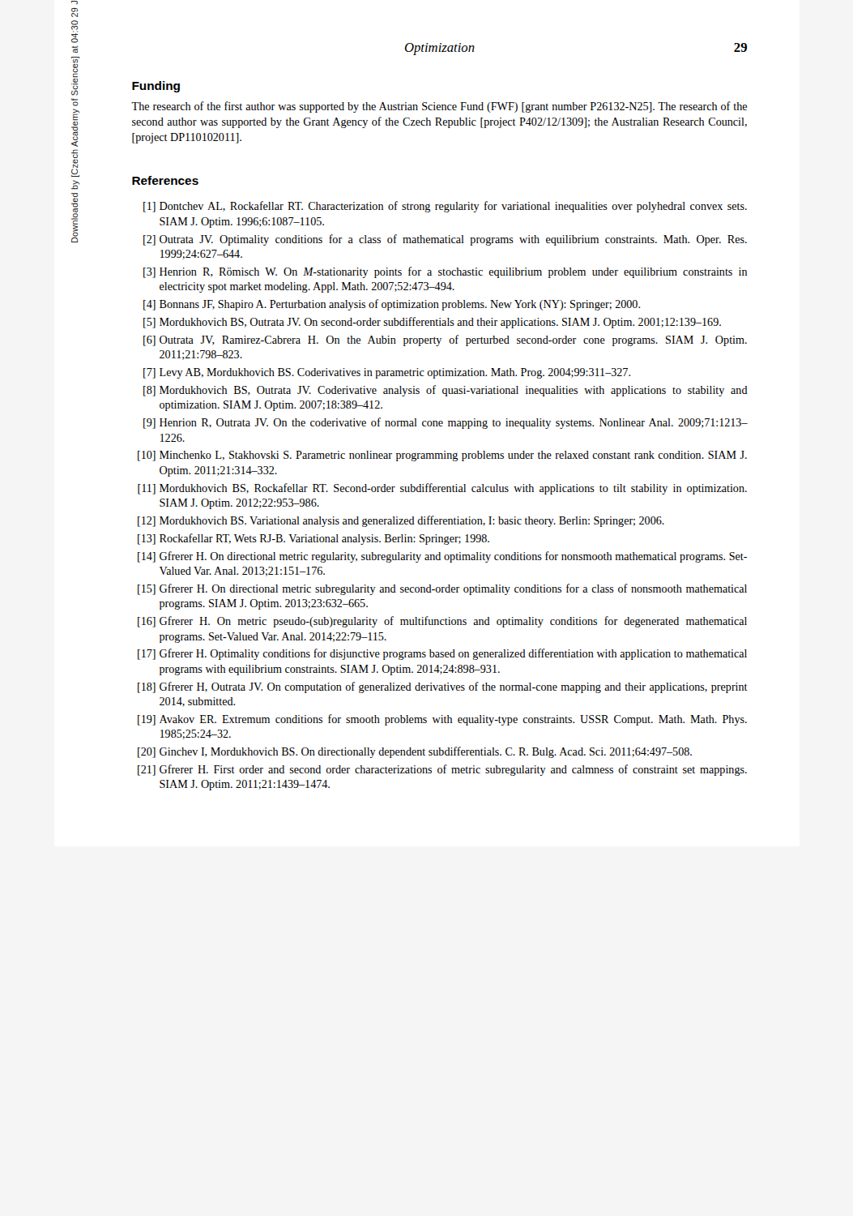Downloaded by [Czech Academy of Sciences] at 04:30 29 July 2015
Optimization 29
Funding
The research of the first author was supported by the Austrian Science Fund (FWF) [grant number P26132-N25]. The research of the second author was supported by the Grant Agency of the Czech Republic [project P402/12/1309]; the Australian Research Council, [project DP110102011].
References
[1] Dontchev AL, Rockafellar RT. Characterization of strong regularity for variational inequalities over polyhedral convex sets. SIAM J. Optim. 1996;6:1087–1105.
[2] Outrata JV. Optimality conditions for a class of mathematical programs with equilibrium constraints. Math. Oper. Res. 1999;24:627–644.
[3] Henrion R, Römisch W. On M-stationarity points for a stochastic equilibrium problem under equilibrium constraints in electricity spot market modeling. Appl. Math. 2007;52:473–494.
[4] Bonnans JF, Shapiro A. Perturbation analysis of optimization problems. New York (NY): Springer; 2000.
[5] Mordukhovich BS, Outrata JV. On second-order subdifferentials and their applications. SIAM J. Optim. 2001;12:139–169.
[6] Outrata JV, Ramirez-Cabrera H. On the Aubin property of perturbed second-order cone programs. SIAM J. Optim. 2011;21:798–823.
[7] Levy AB, Mordukhovich BS. Coderivatives in parametric optimization. Math. Prog. 2004;99:311–327.
[8] Mordukhovich BS, Outrata JV. Coderivative analysis of quasi-variational inequalities with applications to stability and optimization. SIAM J. Optim. 2007;18:389–412.
[9] Henrion R, Outrata JV. On the coderivative of normal cone mapping to inequality systems. Nonlinear Anal. 2009;71:1213–1226.
[10] Minchenko L, Stakhovski S. Parametric nonlinear programming problems under the relaxed constant rank condition. SIAM J. Optim. 2011;21:314–332.
[11] Mordukhovich BS, Rockafellar RT. Second-order subdifferential calculus with applications to tilt stability in optimization. SIAM J. Optim. 2012;22:953–986.
[12] Mordukhovich BS. Variational analysis and generalized differentiation, I: basic theory. Berlin: Springer; 2006.
[13] Rockafellar RT, Wets RJ-B. Variational analysis. Berlin: Springer; 1998.
[14] Gfrerer H. On directional metric regularity, subregularity and optimality conditions for nonsmooth mathematical programs. Set-Valued Var. Anal. 2013;21:151–176.
[15] Gfrerer H. On directional metric subregularity and second-order optimality conditions for a class of nonsmooth mathematical programs. SIAM J. Optim. 2013;23:632–665.
[16] Gfrerer H. On metric pseudo-(sub)regularity of multifunctions and optimality conditions for degenerated mathematical programs. Set-Valued Var. Anal. 2014;22:79–115.
[17] Gfrerer H. Optimality conditions for disjunctive programs based on generalized differentiation with application to mathematical programs with equilibrium constraints. SIAM J. Optim. 2014;24:898–931.
[18] Gfrerer H, Outrata JV. On computation of generalized derivatives of the normal-cone mapping and their applications, preprint 2014, submitted.
[19] Avakov ER. Extremum conditions for smooth problems with equality-type constraints. USSR Comput. Math. Math. Phys. 1985;25:24–32.
[20] Ginchev I, Mordukhovich BS. On directionally dependent subdifferentials. C. R. Bulg. Acad. Sci. 2011;64:497–508.
[21] Gfrerer H. First order and second order characterizations of metric subregularity and calmness of constraint set mappings. SIAM J. Optim. 2011;21:1439–1474.